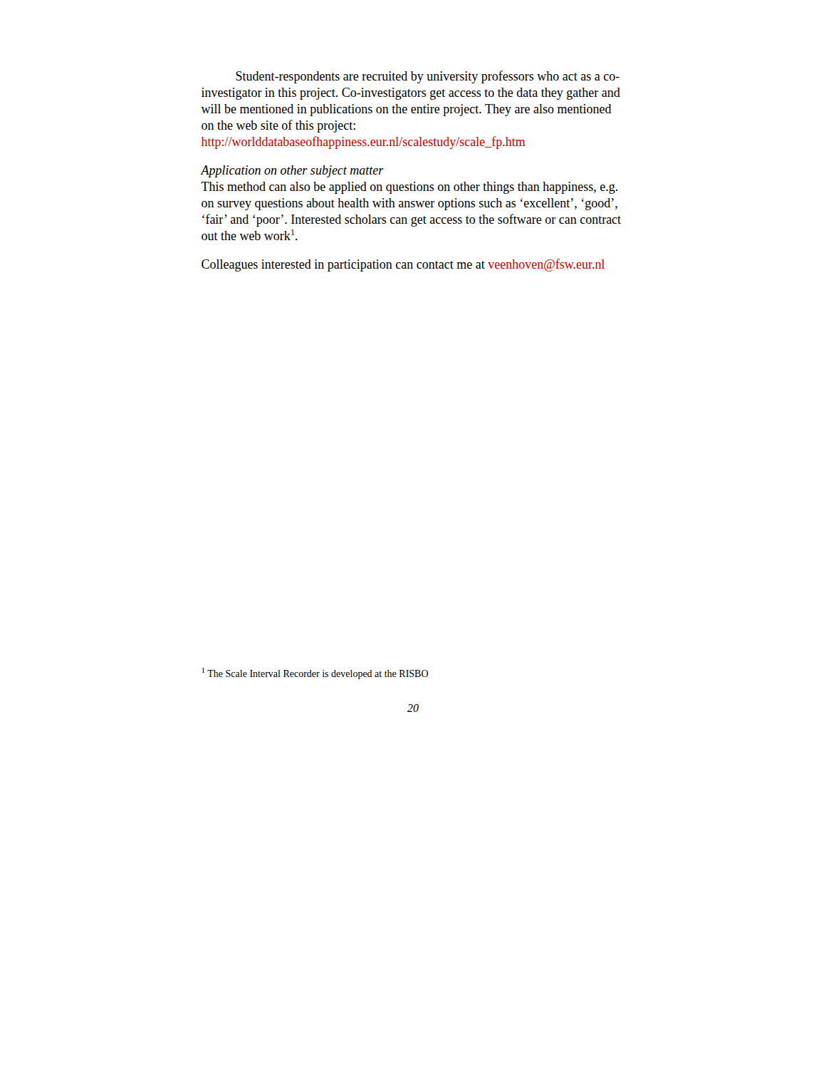Student-respondents are recruited by university professors who act as a co-investigator in this project. Co-investigators get access to the data they gather and will be mentioned in publications on the entire project. They are also mentioned on the web site of this project: http://worlddatabaseofhappiness.eur.nl/scalestudy/scale_fp.htm
Application on other subject matter
This method can also be applied on questions on other things than happiness, e.g. on survey questions about health with answer options such as ‘excellent’, ‘good’, ‘fair’ and ‘poor’. Interested scholars can get access to the software or can contract out the web work1.
Colleagues interested in participation can contact me at veenhoven@fsw.eur.nl
1 The Scale Interval Recorder is developed at the RISBO
20